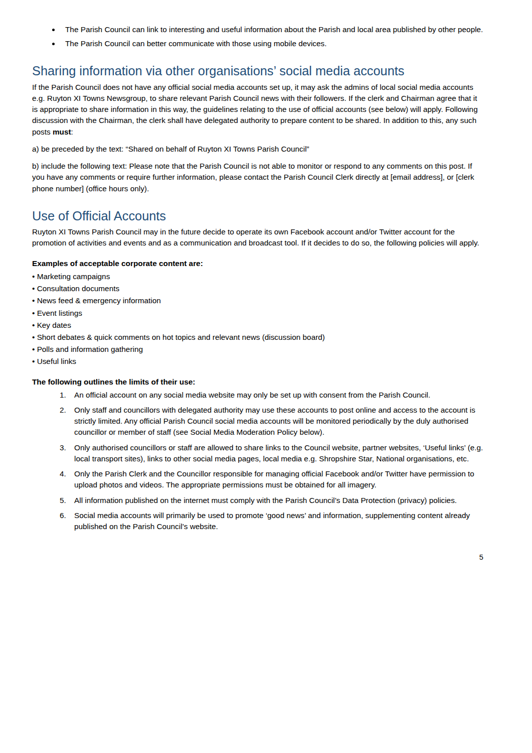The Parish Council can link to interesting and useful information about the Parish and local area published by other people.
The Parish Council can better communicate with those using mobile devices.
Sharing information via other organisations’ social media accounts
If the Parish Council does not have any official social media accounts set up, it may ask the admins of local social media accounts e.g. Ruyton XI Towns Newsgroup, to share relevant Parish Council news with their followers. If the clerk and Chairman agree that it is appropriate to share information in this way, the guidelines relating to the use of official accounts (see below) will apply. Following discussion with the Chairman, the clerk shall have delegated authority to prepare content to be shared. In addition to this, any such posts must:
a) be preceded by the text: “Shared on behalf of Ruyton XI Towns Parish Council”
b) include the following text: Please note that the Parish Council is not able to monitor or respond to any comments on this post. If you have any comments or require further information, please contact the Parish Council Clerk directly at [email address], or [clerk phone number] (office hours only).
Use of Official Accounts
Ruyton XI Towns Parish Council may in the future decide to operate its own Facebook account and/or Twitter account for the promotion of activities and events and as a communication and broadcast tool. If it decides to do so, the following policies will apply.
Examples of acceptable corporate content are:
• Marketing campaigns
• Consultation documents
• News feed & emergency information
• Event listings
• Key dates
• Short debates & quick comments on hot topics and relevant news (discussion board)
• Polls and information gathering
• Useful links
The following outlines the limits of their use:
An official account on any social media website may only be set up with consent from the Parish Council.
Only staff and councillors with delegated authority may use these accounts to post online and access to the account is strictly limited. Any official Parish Council social media accounts will be monitored periodically by the duly authorised councillor or member of staff (see Social Media Moderation Policy below).
Only authorised councillors or staff are allowed to share links to the Council website, partner websites, ‘Useful links’ (e.g. local transport sites), links to other social media pages, local media e.g. Shropshire Star, National organisations, etc.
Only the Parish Clerk and the Councillor responsible for managing official Facebook and/or Twitter have permission to upload photos and videos. The appropriate permissions must be obtained for all imagery.
All information published on the internet must comply with the Parish Council’s Data Protection (privacy) policies.
Social media accounts will primarily be used to promote ‘good news’ and information, supplementing content already published on the Parish Council’s website.
5